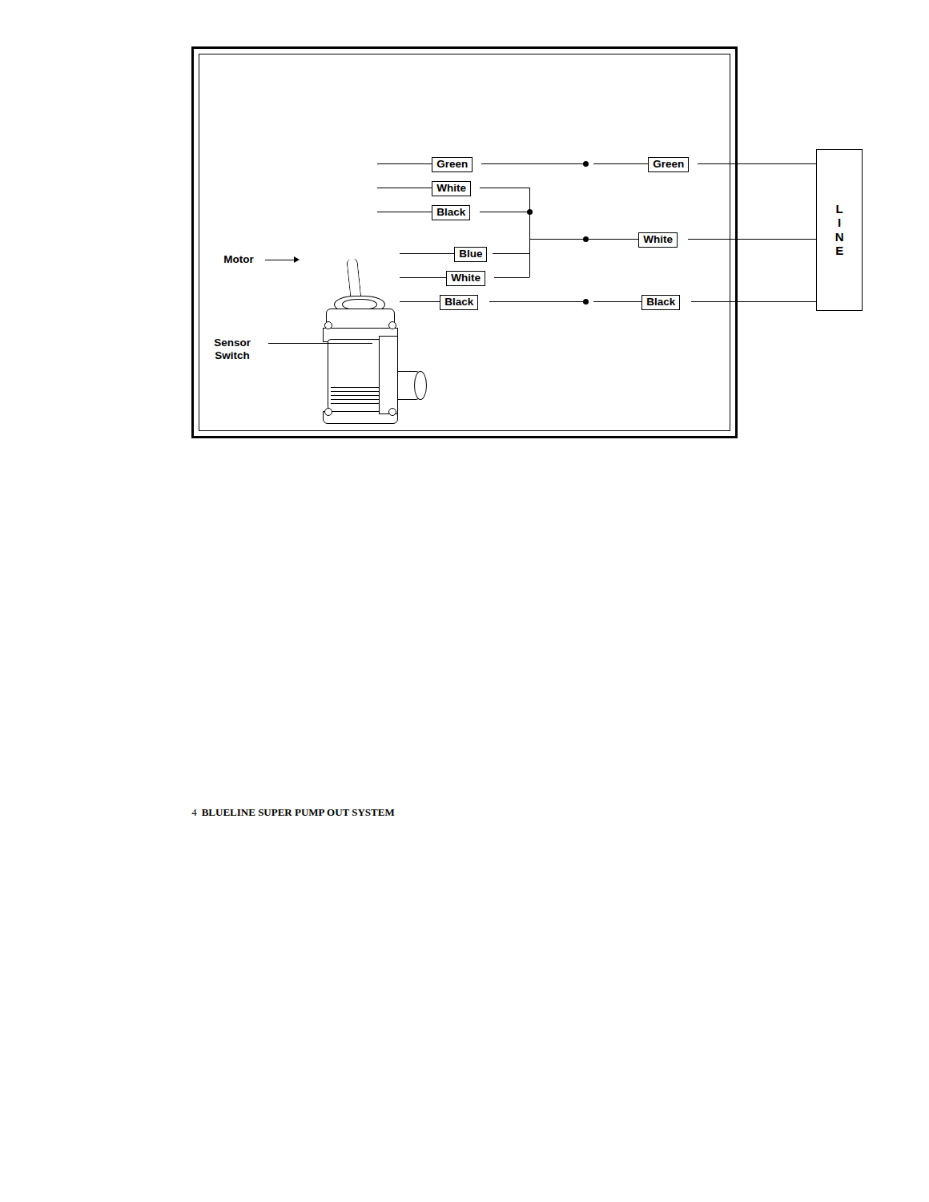Motor
Sensor
Switch
Green
White
Black
Blue
White
Black
Green
White
Black
L
I
N
E
4 BLUELINE SUPER PUMP OUT SYSTEM